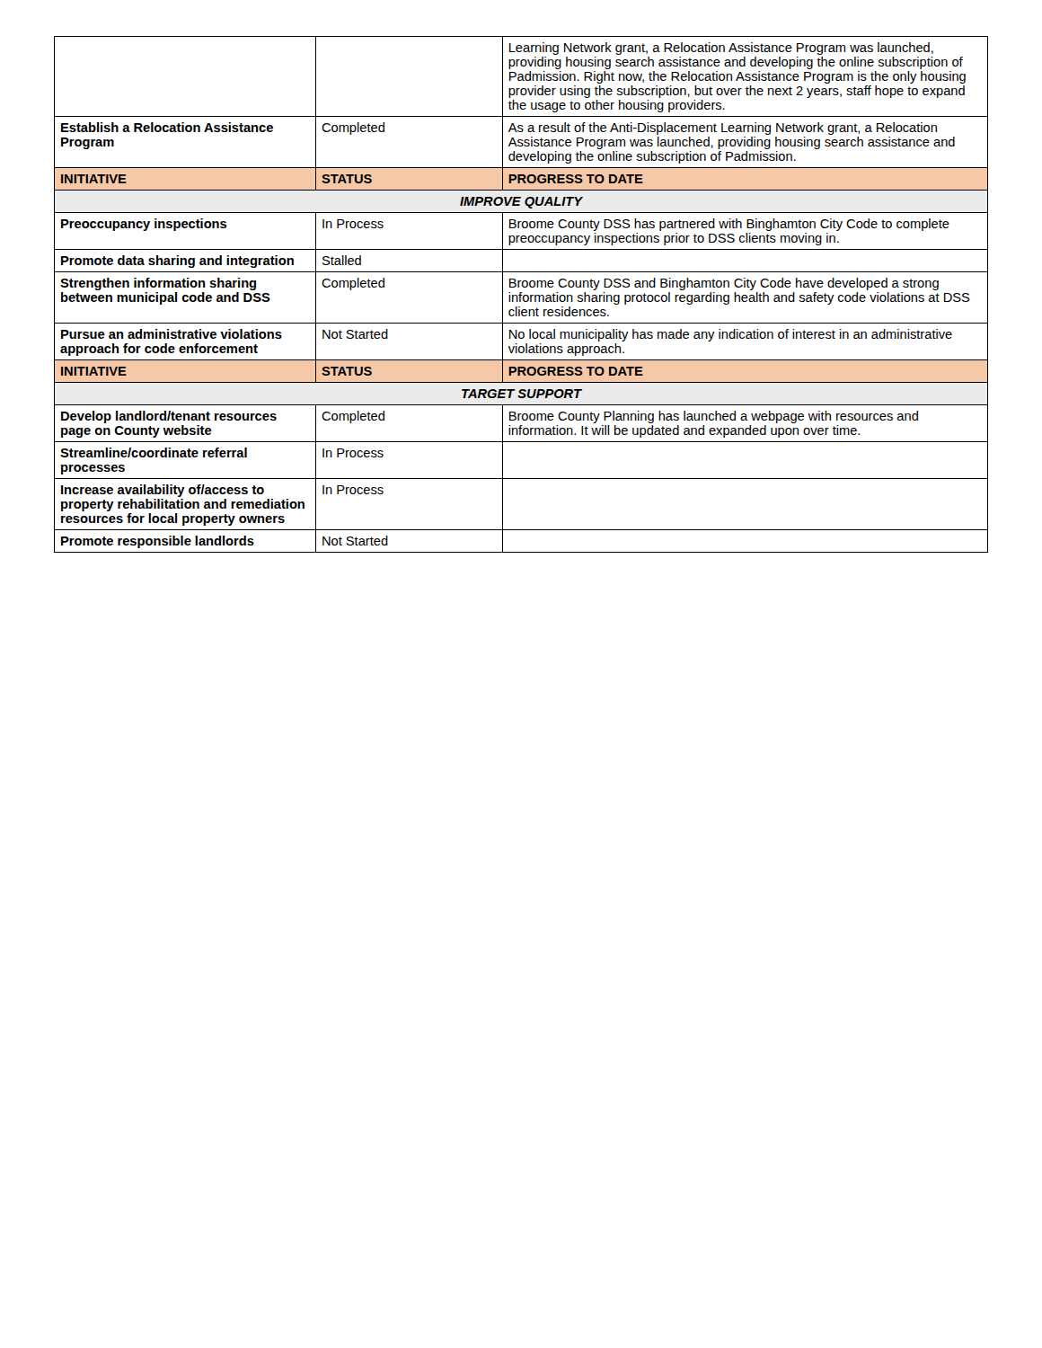| | | Learning Network grant, a Relocation Assistance Program was launched, providing housing search assistance and developing the online subscription of Padmission. Right now, the Relocation Assistance Program is the only housing provider using the subscription, but over the next 2 years, staff hope to expand the usage to other housing providers. |
| Establish a Relocation Assistance Program | Completed | As a result of the Anti-Displacement Learning Network grant, a Relocation Assistance Program was launched, providing housing search assistance and developing the online subscription of Padmission. |
| INITIATIVE | STATUS | PROGRESS TO DATE |
| IMPROVE QUALITY |
| Preoccupancy inspections | In Process | Broome County DSS has partnered with Binghamton City Code to complete preoccupancy inspections prior to DSS clients moving in. |
| Promote data sharing and integration | Stalled | |
| Strengthen information sharing between municipal code and DSS | Completed | Broome County DSS and Binghamton City Code have developed a strong information sharing protocol regarding health and safety code violations at DSS client residences. |
| Pursue an administrative violations approach for code enforcement | Not Started | No local municipality has made any indication of interest in an administrative violations approach. |
| INITIATIVE | STATUS | PROGRESS TO DATE |
| TARGET SUPPORT |
| Develop landlord/tenant resources page on County website | Completed | Broome County Planning has launched a webpage with resources and information. It will be updated and expanded upon over time. |
| Streamline/coordinate referral processes | In Process | |
| Increase availability of/access to property rehabilitation and remediation resources for local property owners | In Process | |
| Promote responsible landlords | Not Started | |